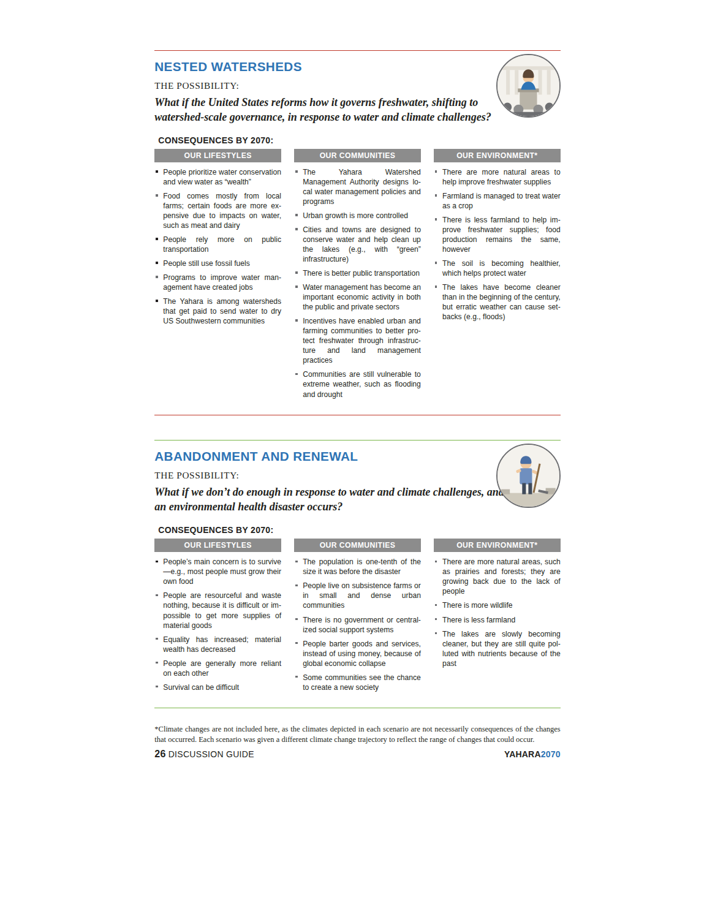Nested Watersheds
THE POSSIBILITY:
What if the United States reforms how it governs freshwater, shifting to watershed-scale governance, in response to water and climate challenges?
CONSEQUENCES BY 2070:
OUR LIFESTYLES
People prioritize water conservation and view water as “wealth”
Food comes mostly from local farms; certain foods are more expensive due to impacts on water, such as meat and dairy
People rely more on public transportation
People still use fossil fuels
Programs to improve water management have created jobs
The Yahara is among watersheds that get paid to send water to dry US Southwestern communities
OUR COMMUNITIES
The Yahara Watershed Management Authority designs local water management policies and programs
Urban growth is more controlled
Cities and towns are designed to conserve water and help clean up the lakes (e.g., with “green” infrastructure)
There is better public transportation
Water management has become an important economic activity in both the public and private sectors
Incentives have enabled urban and farming communities to better protect freshwater through infrastructure and land management practices
Communities are still vulnerable to extreme weather, such as flooding and drought
OUR ENVIRONMENT*
There are more natural areas to help improve freshwater supplies
Farmland is managed to treat water as a crop
There is less farmland to help improve freshwater supplies; food production remains the same, however
The soil is becoming healthier, which helps protect water
The lakes have become cleaner than in the beginning of the century, but erratic weather can cause setbacks (e.g., floods)
Abandonment and Renewal
THE POSSIBILITY:
What if we don’t do enough in response to water and climate challenges, and an environmental health disaster occurs?
CONSEQUENCES BY 2070:
OUR LIFESTYLES
People’s main concern is to survive—e.g., most people must grow their own food
People are resourceful and waste nothing, because it is difficult or impossible to get more supplies of material goods
Equality has increased; material wealth has decreased
People are generally more reliant on each other
Survival can be difficult
OUR COMMUNITIES
The population is one-tenth of the size it was before the disaster
People live on subsistence farms or in small and dense urban communities
There is no government or centralized social support systems
People barter goods and services, instead of using money, because of global economic collapse
Some communities see the chance to create a new society
OUR ENVIRONMENT*
There are more natural areas, such as prairies and forests; they are growing back due to the lack of people
There is more wildlife
There is less farmland
The lakes are slowly becoming cleaner, but they are still quite polluted with nutrients because of the past
*Climate changes are not included here, as the climates depicted in each scenario are not necessarily consequences of the changes that occurred. Each scenario was given a different climate change trajectory to reflect the range of changes that could occur.
26 DISCUSSION GUIDE
YAHARA 2070